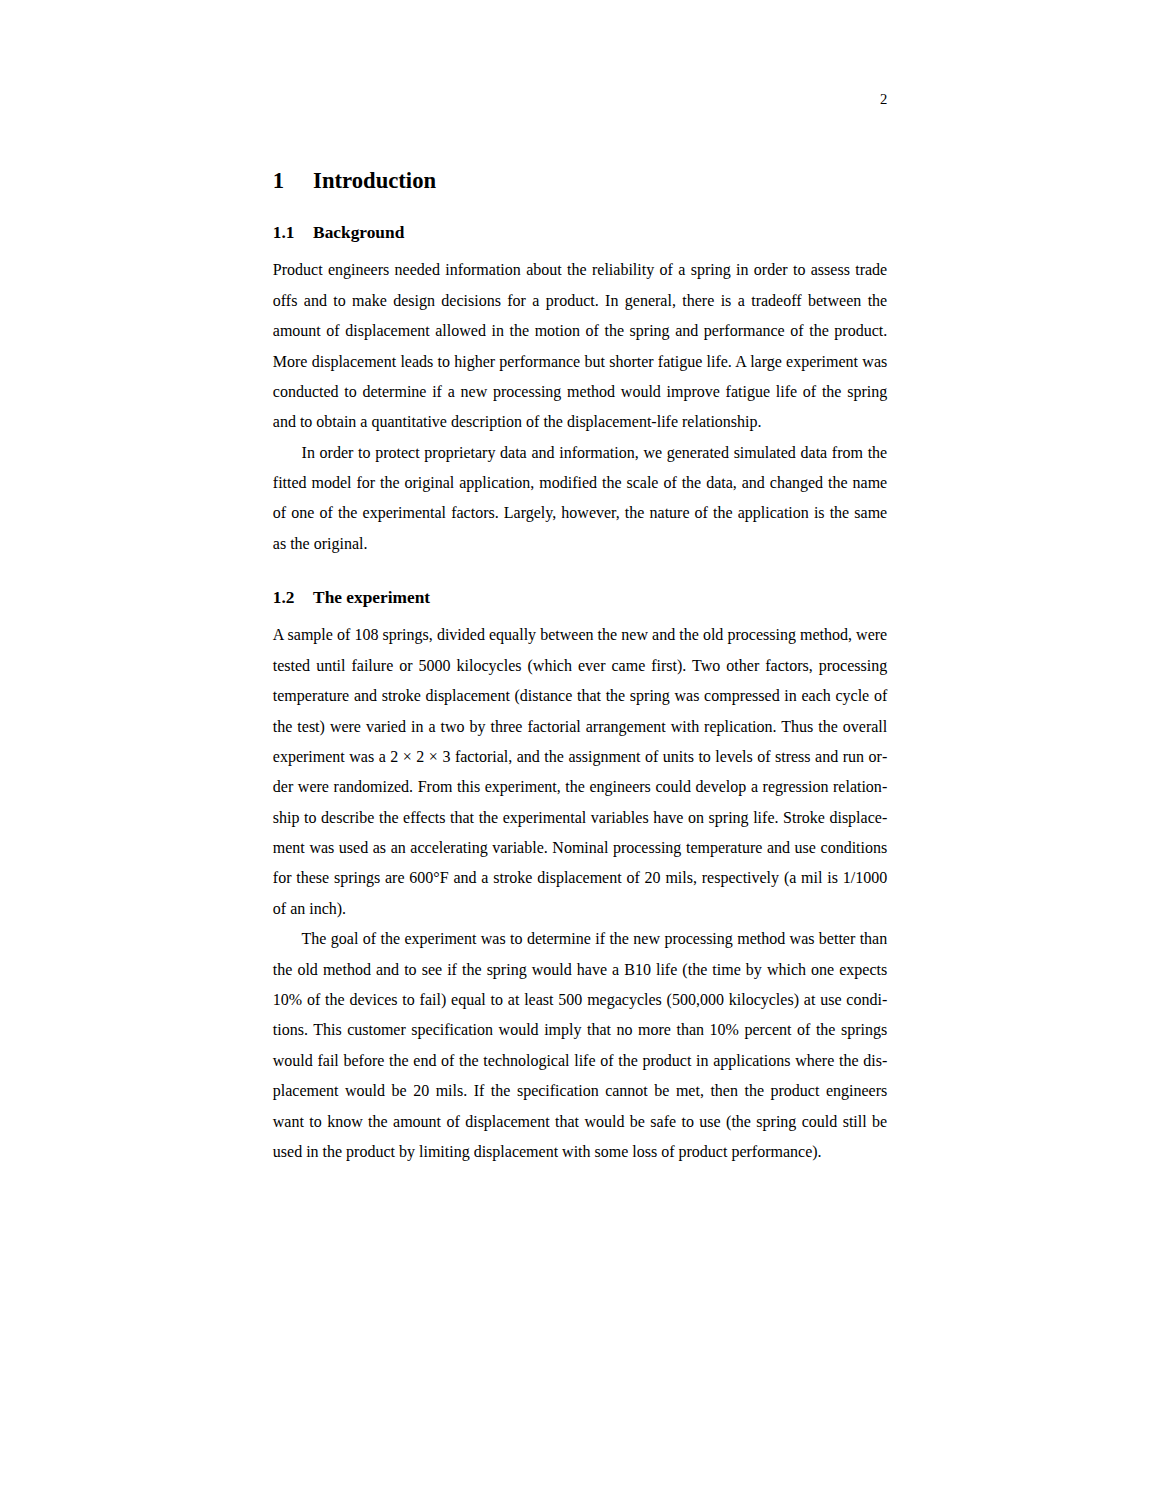2
1 Introduction
1.1 Background
Product engineers needed information about the reliability of a spring in order to assess trade offs and to make design decisions for a product. In general, there is a tradeoff between the amount of displacement allowed in the motion of the spring and performance of the product. More displacement leads to higher performance but shorter fatigue life. A large experiment was conducted to determine if a new processing method would improve fatigue life of the spring and to obtain a quantitative description of the displacement-life relationship.
In order to protect proprietary data and information, we generated simulated data from the fitted model for the original application, modified the scale of the data, and changed the name of one of the experimental factors. Largely, however, the nature of the application is the same as the original.
1.2 The experiment
A sample of 108 springs, divided equally between the new and the old processing method, were tested until failure or 5000 kilocycles (which ever came first). Two other factors, processing temperature and stroke displacement (distance that the spring was compressed in each cycle of the test) were varied in a two by three factorial arrangement with replication. Thus the overall experiment was a 2 × 2 × 3 factorial, and the assignment of units to levels of stress and run order were randomized. From this experiment, the engineers could develop a regression relationship to describe the effects that the experimental variables have on spring life. Stroke displacement was used as an accelerating variable. Nominal processing temperature and use conditions for these springs are 600°F and a stroke displacement of 20 mils, respectively (a mil is 1/1000 of an inch).
The goal of the experiment was to determine if the new processing method was better than the old method and to see if the spring would have a B10 life (the time by which one expects 10% of the devices to fail) equal to at least 500 megacycles (500,000 kilocycles) at use conditions. This customer specification would imply that no more than 10% percent of the springs would fail before the end of the technological life of the product in applications where the displacement would be 20 mils. If the specification cannot be met, then the product engineers want to know the amount of displacement that would be safe to use (the spring could still be used in the product by limiting displacement with some loss of product performance).